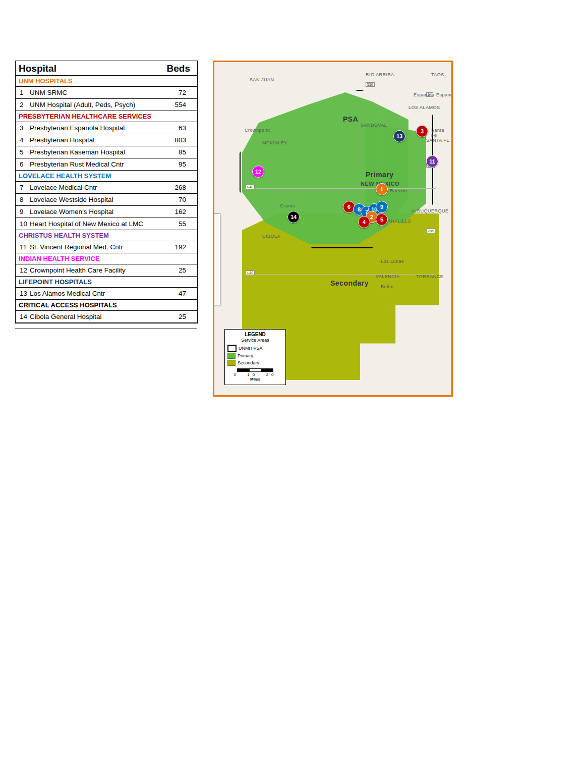| Hospital | Beds |
| --- | --- |
| UNM HOSPITALS |
| 1 UNM SRMC | 72 |
| 2 UNM Hospital (Adult, Peds, Psych) | 554 |
| PRESBYTERIAN HEALTHCARE SERVICES |
| 3 Presbyterian Espanola Hospital | 63 |
| 4 Presbyterian Hospital | 803 |
| 5 Presbyterian Kaseman Hospital | 85 |
| 6 Presbyterian Rust Medical Cntr | 95 |
| LOVELACE HEALTH SYSTEM |
| 7 Lovelace Medical Cntr | 268 |
| 8 Lovelace Westside Hospital | 70 |
| 9 Lovelace Women’s Hospital | 162 |
| 10 Heart Hospital of New Mexico at LMC | 55 |
| CHRISTUS HEALTH SYSTEM |
| 11 St. Vincent Regional Med. Cntr | 192 |
| INDIAN HEALTH SERVICE |
| 12 Crownpoint Health Care Facility | 25 |
| LIFEPOINT HOSPITALS |
| 13 Los Alamos Medical Cntr | 47 |
| CRITICAL ACCESS HOSPITALS |
| 14 Cibola General Hospital | 25 |
I-40
I-40
550
285
64
550
SAN JUAN
RIO ARRIBA
TAOS
Espanola
Espanola
LOS ALAMOS
Santa Fe
SANTA FE
Crownpoint
MCKINLEY
SANDOVAL
PSA
Primary
NEW MEXICO
Rio Rancho
Grants
CIBOLA
ALBUQUERQUE
BERNALILLO
Los Lunas
VALENCIA
Belen
TORRANCE
Secondary
13
3
11
12
1
6
8
7
10
9
2
4
5
14
LEGEND
Service Areas
UNMH PSA
Primary
Secondary
0 10 20
Miles